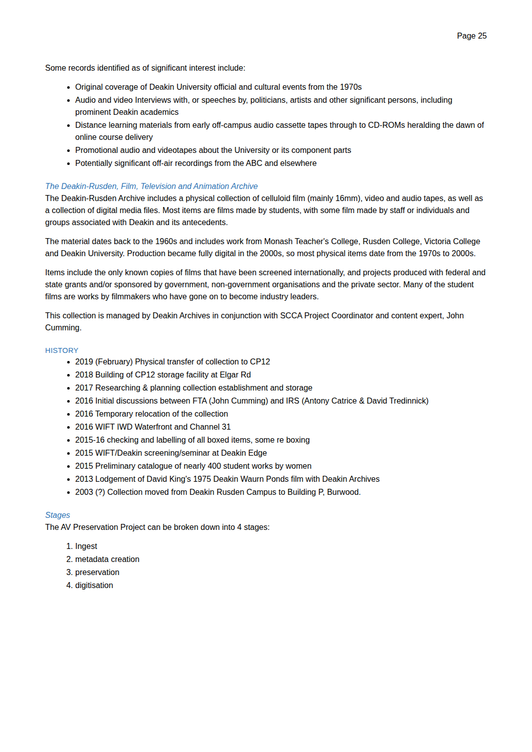Page 25
Some records identified as of significant interest include:
Original coverage of Deakin University official and cultural events from the 1970s
Audio and video Interviews with, or speeches by, politicians, artists and other significant persons, including prominent Deakin academics
Distance learning materials from early off-campus audio cassette tapes through to CD-ROMs heralding the dawn of online course delivery
Promotional audio and videotapes about the University or its component parts
Potentially significant off-air recordings from the ABC and elsewhere
The Deakin-Rusden, Film, Television and Animation Archive
The Deakin-Rusden Archive includes a physical collection of celluloid film (mainly 16mm), video and audio tapes, as well as a collection of digital media files. Most items are films made by students, with some film made by staff or individuals and groups associated with Deakin and its antecedents.
The material dates back to the 1960s and includes work from Monash Teacher's College, Rusden College, Victoria College and Deakin University. Production became fully digital in the 2000s, so most physical items date from the 1970s to 2000s.
Items include the only known copies of films that have been screened internationally, and projects produced with federal and state grants and/or sponsored by government, non-government organisations and the private sector. Many of the student films are works by filmmakers who have gone on to become industry leaders.
This collection is managed by Deakin Archives in conjunction with SCCA Project Coordinator and content expert, John Cumming.
HISTORY
2019 (February) Physical transfer of collection to CP12
2018 Building of CP12 storage facility at Elgar Rd
2017 Researching & planning collection establishment and storage
2016 Initial discussions between FTA (John Cumming) and IRS (Antony Catrice & David Tredinnick)
2016 Temporary relocation of the collection
2016 WIFT IWD Waterfront and Channel 31
2015-16 checking and labelling of all boxed items, some re boxing
2015 WIFT/Deakin screening/seminar at Deakin Edge
2015 Preliminary catalogue of nearly 400 student works by women
2013 Lodgement of David King's 1975 Deakin Waurn Ponds film with Deakin Archives
2003 (?) Collection moved from Deakin Rusden Campus to Building P, Burwood.
Stages
The AV Preservation Project can be broken down into 4 stages:
Ingest
metadata creation
preservation
digitisation